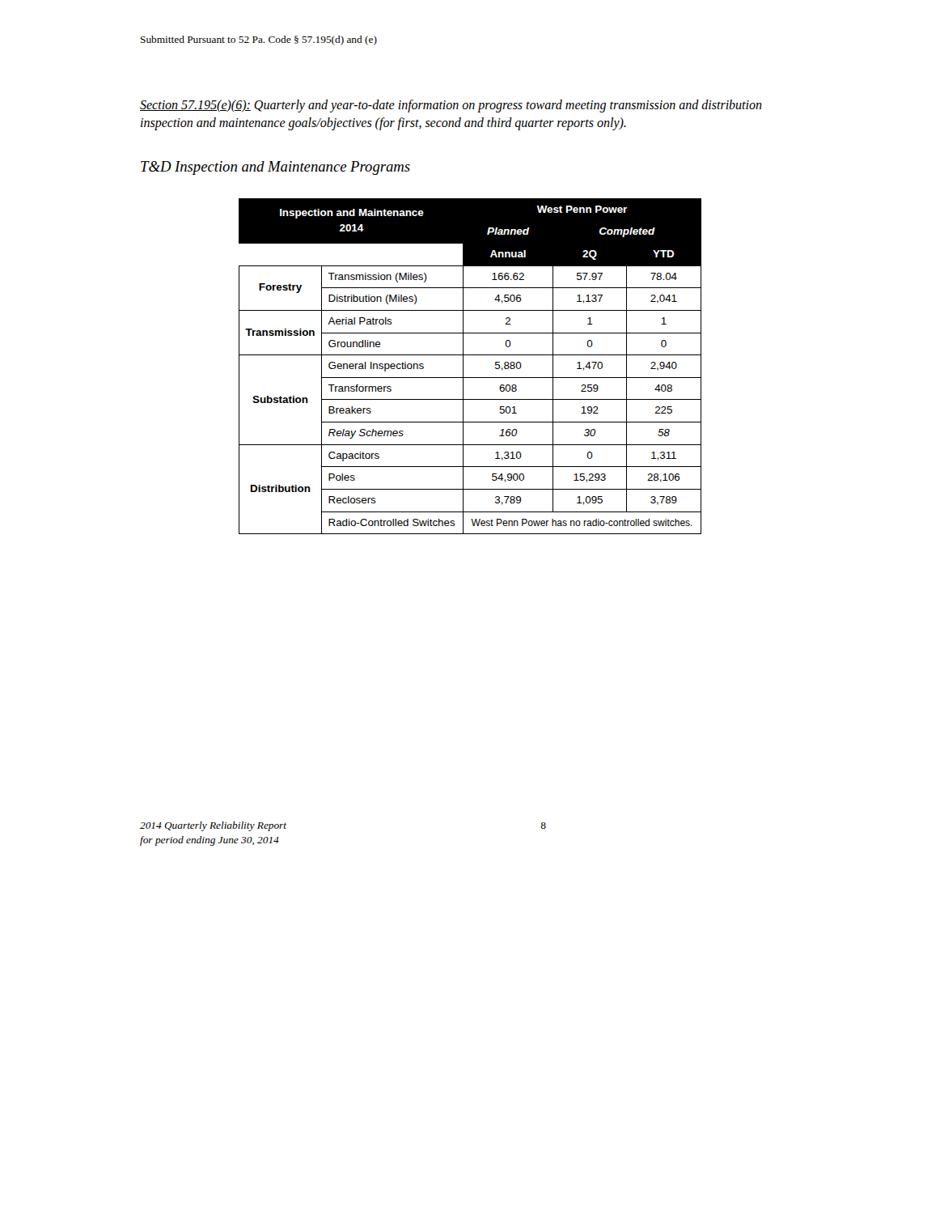Submitted Pursuant to 52 Pa. Code § 57.195(d) and (e)
Section 57.195(e)(6): Quarterly and year-to-date information on progress toward meeting transmission and distribution inspection and maintenance goals/objectives (for first, second and third quarter reports only).
T&D Inspection and Maintenance Programs
| Inspection and Maintenance 2014 | West Penn Power |
| --- | --- |
| Planned | Completed |
| | Annual | 2Q | YTD |
| Forestry | Transmission (Miles) | 166.62 | 57.97 | 78.04 |
| Distribution (Miles) | 4,506 | 1,137 | 2,041 |
| Transmission | Aerial Patrols | 2 | 1 | 1 |
| Groundline | 0 | 0 | 0 |
| Substation | General Inspections | 5,880 | 1,470 | 2,940 |
| Transformers | 608 | 259 | 408 |
| Breakers | 501 | 192 | 225 |
| Relay Schemes | 160 | 30 | 58 |
| Distribution | Capacitors | 1,310 | 0 | 1,311 |
| Poles | 54,900 | 15,293 | 28,106 |
| Reclosers | 3,789 | 1,095 | 3,789 |
| Radio-Controlled Switches | West Penn Power has no radio-controlled switches. |
2014 Quarterly Reliability Report
for period ending June 30, 2014
8